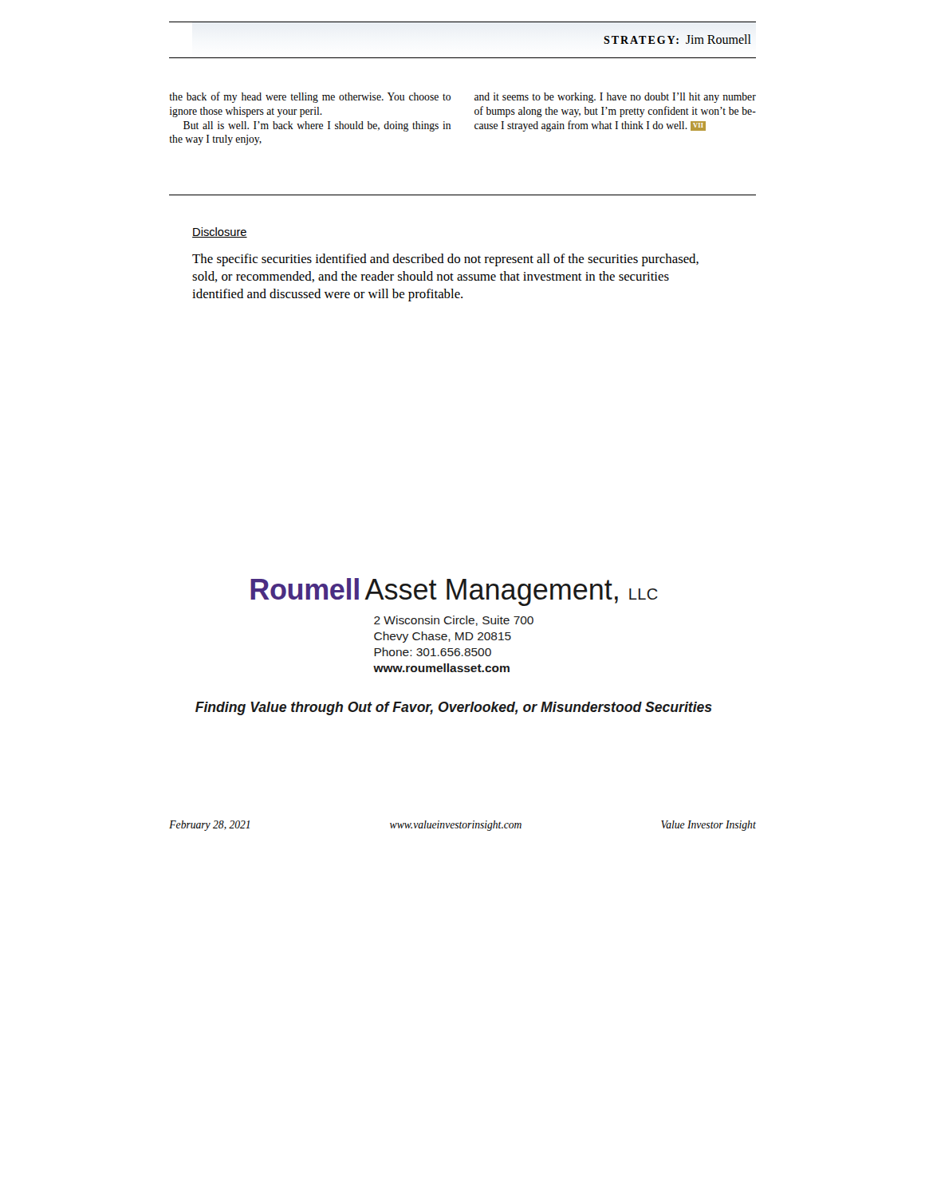STRATEGY: Jim Roumell
the back of my head were telling me otherwise. You choose to ignore those whispers at your peril.
But all is well. I’m back where I should be, doing things in the way I truly enjoy,
and it seems to be working. I have no doubt I’ll hit any number of bumps along the way, but I’m pretty confident it won’t be because I strayed again from what I think I do well.VII
Disclosure
The specific securities identified and described do not represent all of the securities purchased, sold, or recommended, and the reader should not assume that investment in the securities identified and discussed were or will be profitable.
Roumell Asset Management, LLC
2 Wisconsin Circle, Suite 700
Chevy Chase, MD 20815
Phone: 301.656.8500
www.roumellasset.com
Finding Value through Out of Favor, Overlooked, or Misunderstood Securities
February 28, 2021
www.valueinvestorinsight.com
Value Investor Insight